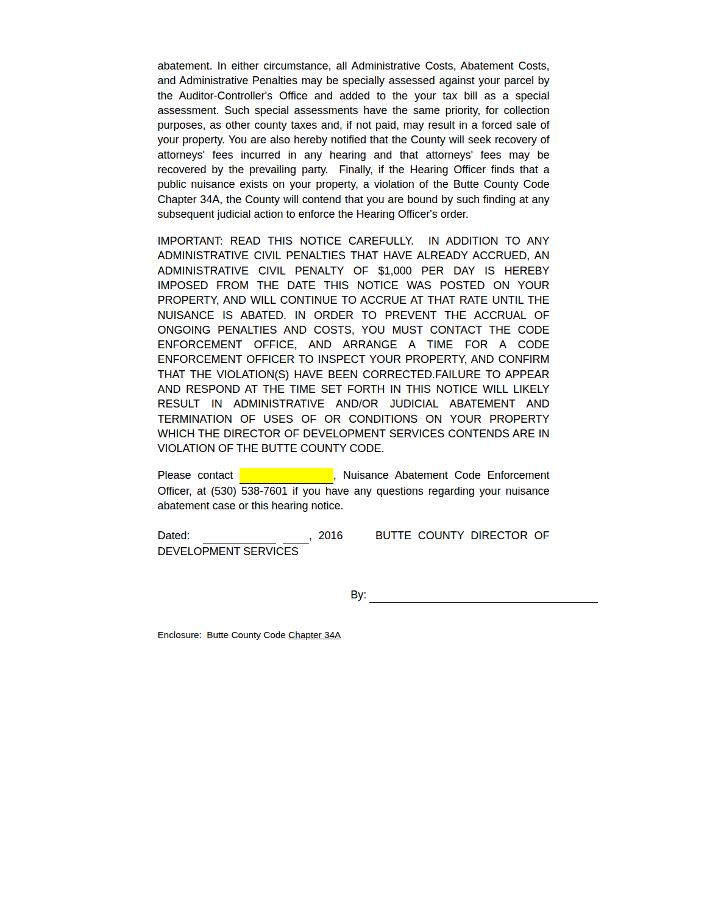abatement. In either circumstance, all Administrative Costs, Abatement Costs, and Administrative Penalties may be specially assessed against your parcel by the Auditor-Controller's Office and added to the your tax bill as a special assessment. Such special assessments have the same priority, for collection purposes, as other county taxes and, if not paid, may result in a forced sale of your property. You are also hereby notified that the County will seek recovery of attorneys' fees incurred in any hearing and that attorneys' fees may be recovered by the prevailing party. Finally, if the Hearing Officer finds that a public nuisance exists on your property, a violation of the Butte County Code Chapter 34A, the County will contend that you are bound by such finding at any subsequent judicial action to enforce the Hearing Officer's order.
IMPORTANT: READ THIS NOTICE CAREFULLY. IN ADDITION TO ANY ADMINISTRATIVE CIVIL PENALTIES THAT HAVE ALREADY ACCRUED, AN ADMINISTRATIVE CIVIL PENALTY OF $1,000 PER DAY IS HEREBY IMPOSED FROM THE DATE THIS NOTICE WAS POSTED ON YOUR PROPERTY, AND WILL CONTINUE TO ACCRUE AT THAT RATE UNTIL THE NUISANCE IS ABATED. IN ORDER TO PREVENT THE ACCRUAL OF ONGOING PENALTIES AND COSTS, YOU MUST CONTACT THE CODE ENFORCEMENT OFFICE, AND ARRANGE A TIME FOR A CODE ENFORCEMENT OFFICER TO INSPECT YOUR PROPERTY, AND CONFIRM THAT THE VIOLATION(S) HAVE BEEN CORRECTED.FAILURE TO APPEAR AND RESPOND AT THE TIME SET FORTH IN THIS NOTICE WILL LIKELY RESULT IN ADMINISTRATIVE AND/OR JUDICIAL ABATEMENT AND TERMINATION OF USES OF OR CONDITIONS ON YOUR PROPERTY WHICH THE DIRECTOR OF DEVELOPMENT SERVICES CONTENDS ARE IN VIOLATION OF THE BUTTE COUNTY CODE.
Please contact , Nuisance Abatement Code Enforcement Officer, at (530) 538-7601 if you have any questions regarding your nuisance abatement case or this hearing notice.
Dated: , 2016 BUTTE COUNTY DIRECTOR OF DEVELOPMENT SERVICES
By:
Enclosure: Butte County Code Chapter 34A